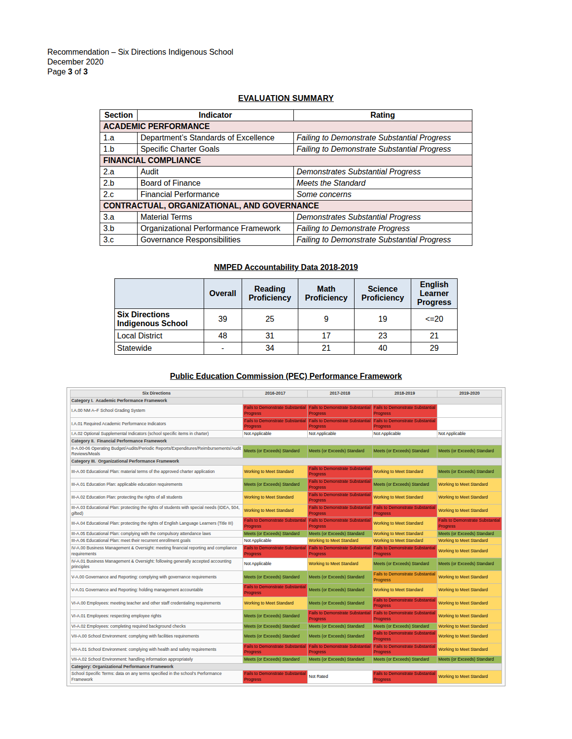Recommendation – Six Directions Indigenous School
December 2020
Page 3 of 3
EVALUATION SUMMARY
| Section | Indicator | Rating |
| --- | --- | --- |
| ACADEMIC PERFORMANCE |
| 1.a | Department’s Standards of Excellence | Failing to Demonstrate Substantial Progress |
| 1.b | Specific Charter Goals | Failing to Demonstrate Substantial Progress |
| FINANCIAL COMPLIANCE |
| 2.a | Audit | Demonstrates Substantial Progress |
| 2.b | Board of Finance | Meets the Standard |
| 2.c | Financial Performance | Some concerns |
| CONTRACTUAL, ORGANIZATIONAL, AND GOVERNANCE |
| 3.a | Material Terms | Demonstrates Substantial Progress |
| 3.b | Organizational Performance Framework | Failing to Demonstrate Progress |
| 3.c | Governance Responsibilities | Failing to Demonstrate Substantial Progress |
NMPED Accountability Data 2018-2019
| | Overall | Reading Proficiency | Math Proficiency | Science Proficiency | English Learner Progress |
| --- | --- | --- | --- | --- | --- |
| Six Directions Indigenous School | 39 | 25 | 9 | 19 | <=20 |
| Local District | 48 | 31 | 17 | 23 | 21 |
| Statewide | - | 34 | 21 | 40 | 29 |
Public Education Commission (PEC) Performance Framework
| Six Directions | 2016-2017 | 2017-2018 | 2018-2019 | 2019-2020 |
| --- | --- | --- | --- | --- |
| Category I. Academic Performance Framework |
| I.A.00 NM A–F School Grading System | Fails to Demonstrate Substantial Progress | Fails to Demonstrate Substantial Progress | Fails to Demonstrate Substantial Progress | |
| I.A.01 Required Academic Performance Indicators | Fails to Demonstrate Substantial Progress | Fails to Demonstrate Substantial Progress | Fails to Demonstrate Substantial Progress | |
| I.A.02 Optional Supplemental Indicators (school specific items in charter) | Not Applicable | Not Applicable | Not Applicable | Not Applicable |
| Category II. Financial Performance Framework |
| II-A.00-06 Operating Budget/Audits/Periodic Reports/Expenditures/Reimbursements/Audit Reviews/Meals | Meets (or Exceeds) Standard | Meets (or Exceeds) Standard | Meets (or Exceeds) Standard | Meets (or Exceeds) Standard |
| Category III. Organizational Performance Framework |
| III-A.00 Educational Plan: material terms of the approved charter application | Working to Meet Standard | Fails to Demonstrate Substantial Progress | Working to Meet Standard | Meets (or Exceeds) Standard |
| III-A.01 Education Plan: applicable education requirements | Meets (or Exceeds) Standard | Fails to Demonstrate Substantial Progress | Meets (or Exceeds) Standard | Working to Meet Standard |
| III-A.02 Education Plan: protecting the rights of all students | Working to Meet Standard | Fails to Demonstrate Substantial Progress | Working to Meet Standard | Working to Meet Standard |
| III-A.03 Educational Plan: protecting the rights of students with special needs (IDEA, 504, gifted) | Working to Meet Standard | Fails to Demonstrate Substantial Progress | Fails to Demonstrate Substantial Progress | Working to Meet Standard |
| III-A.04 Educational Plan: protecting the rights of English Language Learners (Title III) | Fails to Demonstrate Substantial Progress | Fails to Demonstrate Substantial Progress | Working to Meet Standard | Fails to Demonstrate Substantial Progress |
| III-A.05 Educational Plan: complying with the compulsory attendance laws | Meets (or Exceeds) Standard | Meets (or Exceeds) Standard | Working to Meet Standard | Meets (or Exceeds) Standard |
| III-A.06 Educational Plan: meet their recurrent enrollment goals | Not Applicable | Working to Meet Standard | Working to Meet Standard | Working to Meet Standard |
| IV-A.00 Business Management & Oversight: meeting financial reporting and compliance requirements | Fails to Demonstrate Substantial Progress | Fails to Demonstrate Substantial Progress | Fails to Demonstrate Substantial Progress | Working to Meet Standard |
| IV-A.01 Business Management & Oversight: following generally accepted accounting principles | Not Applicable | Working to Meet Standard | Meets (or Exceeds) Standard | Meets (or Exceeds) Standard |
| V-A.00 Governance and Reporting: complying with governance requirements | Meets (or Exceeds) Standard | Meets (or Exceeds) Standard | Fails to Demonstrate Substantial Progress | Working to Meet Standard |
| V-A.01 Governance and Reporting: holding management accountable | Fails to Demonstrate Substantial Progress | Meets (or Exceeds) Standard | Working to Meet Standard | Working to Meet Standard |
| VI-A.00 Employees: meeting teacher and other staff credentialing requirements | Working to Meet Standard | Meets (or Exceeds) Standard | Fails to Demonstrate Substantial Progress | Working to Meet Standard |
| VI-A.01 Employees: respecting employee rights | Meets (or Exceeds) Standard | Fails to Demonstrate Substantial Progress | Fails to Demonstrate Substantial Progress | Working to Meet Standard |
| VI-A.02 Employees: completing required background checks | Meets (or Exceeds) Standard | Meets (or Exceeds) Standard | Meets (or Exceeds) Standard | Working to Meet Standard |
| VII-A.00 School Environment: complying with facilities requirements | Meets (or Exceeds) Standard | Meets (or Exceeds) Standard | Fails to Demonstrate Substantial Progress | Working to Meet Standard |
| VII-A.01 School Environment: complying with health and safety requirements | Fails to Demonstrate Substantial Progress | Fails to Demonstrate Substantial Progress | Fails to Demonstrate Substantial Progress | Working to Meet Standard |
| VII-A.02 School Environment: handling information appropriately | Meets (or Exceeds) Standard | Meets (or Exceeds) Standard | Meets (or Exceeds) Standard | Meets (or Exceeds) Standard |
| Category: Organizational Performance Framework |
| School Specific Terms: data on any terms specified in the school’s Performance Framework | Fails to Demonstrate Substantial Progress | Not Rated | Fails to Demonstrate Substantial Progress | Working to Meet Standard |